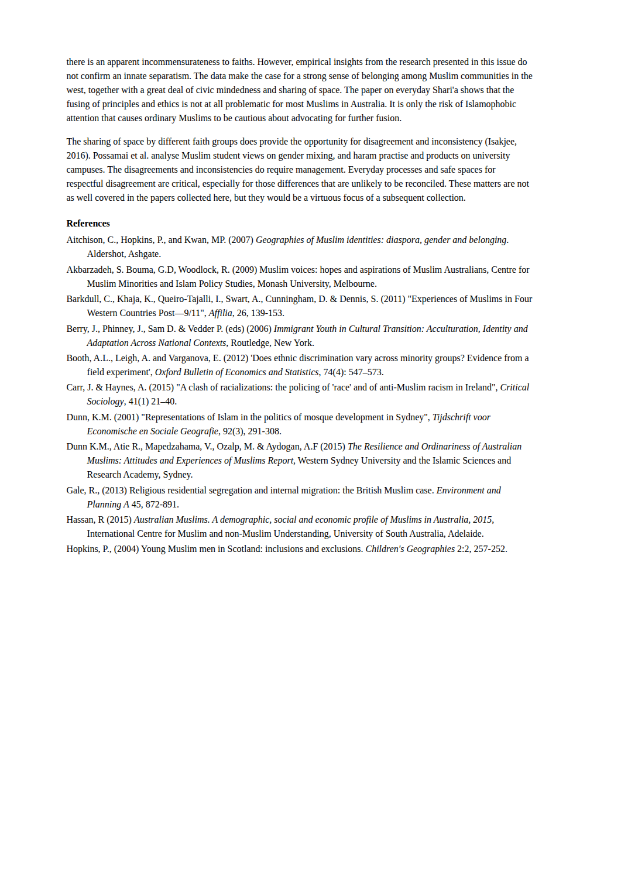there is an apparent incommensurateness to faiths. However, empirical insights from the research presented in this issue do not confirm an innate separatism. The data make the case for a strong sense of belonging among Muslim communities in the west, together with a great deal of civic mindedness and sharing of space. The paper on everyday Shari'a shows that the fusing of principles and ethics is not at all problematic for most Muslims in Australia. It is only the risk of Islamophobic attention that causes ordinary Muslims to be cautious about advocating for further fusion.
The sharing of space by different faith groups does provide the opportunity for disagreement and inconsistency (Isakjee, 2016). Possamai et al. analyse Muslim student views on gender mixing, and haram practise and products on university campuses. The disagreements and inconsistencies do require management. Everyday processes and safe spaces for respectful disagreement are critical, especially for those differences that are unlikely to be reconciled. These matters are not as well covered in the papers collected here, but they would be a virtuous focus of a subsequent collection.
References
Aitchison, C., Hopkins, P., and Kwan, MP. (2007) Geographies of Muslim identities: diaspora, gender and belonging. Aldershot, Ashgate.
Akbarzadeh, S. Bouma, G.D, Woodlock, R. (2009) Muslim voices: hopes and aspirations of Muslim Australians, Centre for Muslim Minorities and Islam Policy Studies, Monash University, Melbourne.
Barkdull, C., Khaja, K., Queiro-Tajalli, I., Swart, A., Cunningham, D. & Dennis, S. (2011) "Experiences of Muslims in Four Western Countries Post—9/11", Affilia, 26, 139-153.
Berry, J., Phinney, J., Sam D. & Vedder P. (eds) (2006) Immigrant Youth in Cultural Transition: Acculturation, Identity and Adaptation Across National Contexts, Routledge, New York.
Booth, A.L., Leigh, A. and Varganova, E. (2012) 'Does ethnic discrimination vary across minority groups? Evidence from a field experiment', Oxford Bulletin of Economics and Statistics, 74(4): 547–573.
Carr, J. & Haynes, A. (2015) "A clash of racializations: the policing of 'race' and of anti-Muslim racism in Ireland", Critical Sociology, 41(1) 21–40.
Dunn, K.M. (2001) "Representations of Islam in the politics of mosque development in Sydney", Tijdschrift voor Economische en Sociale Geografie, 92(3), 291-308.
Dunn K.M., Atie R., Mapedzahama, V., Ozalp, M. & Aydogan, A.F (2015) The Resilience and Ordinariness of Australian Muslims: Attitudes and Experiences of Muslims Report, Western Sydney University and the Islamic Sciences and Research Academy, Sydney.
Gale, R., (2013) Religious residential segregation and internal migration: the British Muslim case. Environment and Planning A 45, 872-891.
Hassan, R (2015) Australian Muslims. A demographic, social and economic profile of Muslims in Australia, 2015, International Centre for Muslim and non-Muslim Understanding, University of South Australia, Adelaide.
Hopkins, P., (2004) Young Muslim men in Scotland: inclusions and exclusions. Children's Geographies 2:2, 257-252.